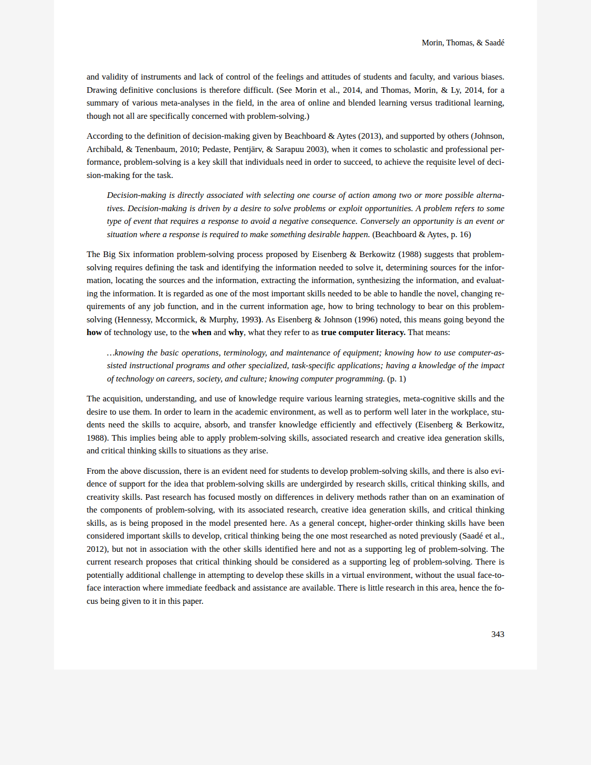Morin, Thomas, & Saadé
and validity of instruments and lack of control of the feelings and attitudes of students and faculty, and various biases. Drawing definitive conclusions is therefore difficult. (See Morin et al., 2014, and Thomas, Morin, & Ly, 2014, for a summary of various meta-analyses in the field, in the area of online and blended learning versus traditional learning, though not all are specifically concerned with problem-solving.)
According to the definition of decision-making given by Beachboard & Aytes (2013), and supported by others (Johnson, Archibald, & Tenenbaum, 2010; Pedaste, Pentjärv, & Sarapuu 2003), when it comes to scholastic and professional performance, problem-solving is a key skill that individuals need in order to succeed, to achieve the requisite level of decision-making for the task.
Decision-making is directly associated with selecting one course of action among two or more possible alternatives. Decision-making is driven by a desire to solve problems or exploit opportunities. A problem refers to some type of event that requires a response to avoid a negative consequence. Conversely an opportunity is an event or situation where a response is required to make something desirable happen. (Beachboard & Aytes, p. 16)
The Big Six information problem-solving process proposed by Eisenberg & Berkowitz (1988) suggests that problem-solving requires defining the task and identifying the information needed to solve it, determining sources for the information, locating the sources and the information, extracting the information, synthesizing the information, and evaluating the information. It is regarded as one of the most important skills needed to be able to handle the novel, changing requirements of any job function, and in the current information age, how to bring technology to bear on this problem-solving (Hennessy, Mccormick, & Murphy, 1993). As Eisenberg & Johnson (1996) noted, this means going beyond the how of technology use, to the when and why, what they refer to as true computer literacy. That means:
…knowing the basic operations, terminology, and maintenance of equipment; knowing how to use computer-assisted instructional programs and other specialized, task-specific applications; having a knowledge of the impact of technology on careers, society, and culture; knowing computer programming. (p. 1)
The acquisition, understanding, and use of knowledge require various learning strategies, meta-cognitive skills and the desire to use them. In order to learn in the academic environment, as well as to perform well later in the workplace, students need the skills to acquire, absorb, and transfer knowledge efficiently and effectively (Eisenberg & Berkowitz, 1988). This implies being able to apply problem-solving skills, associated research and creative idea generation skills, and critical thinking skills to situations as they arise.
From the above discussion, there is an evident need for students to develop problem-solving skills, and there is also evidence of support for the idea that problem-solving skills are undergirded by research skills, critical thinking skills, and creativity skills. Past research has focused mostly on differences in delivery methods rather than on an examination of the components of problem-solving, with its associated research, creative idea generation skills, and critical thinking skills, as is being proposed in the model presented here. As a general concept, higher-order thinking skills have been considered important skills to develop, critical thinking being the one most researched as noted previously (Saadé et al., 2012), but not in association with the other skills identified here and not as a supporting leg of problem-solving. The current research proposes that critical thinking should be considered as a supporting leg of problem-solving. There is potentially additional challenge in attempting to develop these skills in a virtual environment, without the usual face-to-face interaction where immediate feedback and assistance are available. There is little research in this area, hence the focus being given to it in this paper.
343